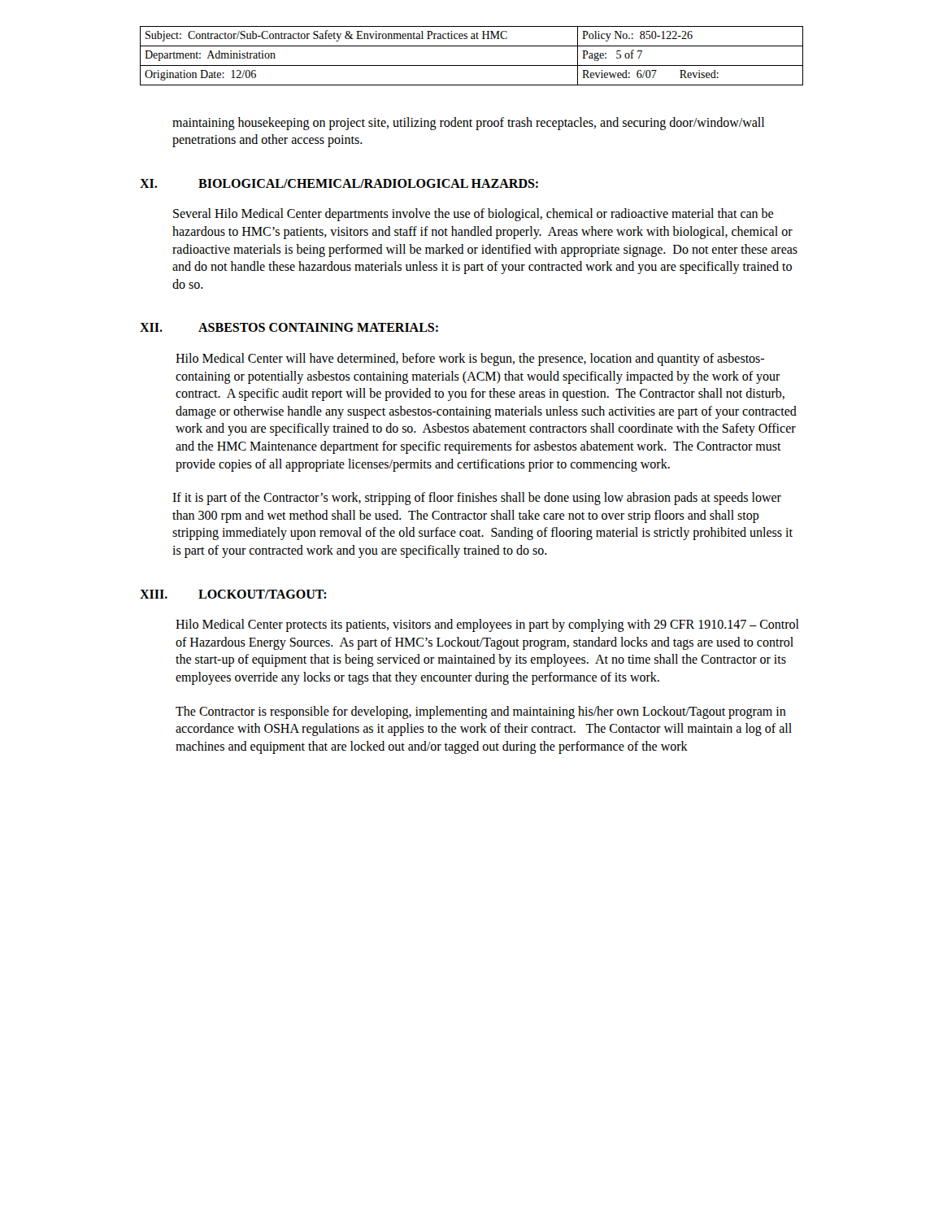| Subject: Contractor/Sub-Contractor Safety & Environmental Practices at HMC | Policy No.: 850-122-26 |
| Department: Administration | Page: 5 of 7 |
| Origination Date: 12/06 | Reviewed: 6/07 Revised: |
maintaining housekeeping on project site, utilizing rodent proof trash receptacles, and securing door/window/wall penetrations and other access points.
XI. Biological/Chemical/Radiological Hazards:
Several Hilo Medical Center departments involve the use of biological, chemical or radioactive material that can be hazardous to HMC’s patients, visitors and staff if not handled properly. Areas where work with biological, chemical or radioactive materials is being performed will be marked or identified with appropriate signage. Do not enter these areas and do not handle these hazardous materials unless it is part of your contracted work and you are specifically trained to do so.
XII. Asbestos Containing Materials:
Hilo Medical Center will have determined, before work is begun, the presence, location and quantity of asbestos-containing or potentially asbestos containing materials (ACM) that would specifically impacted by the work of your contract. A specific audit report will be provided to you for these areas in question. The Contractor shall not disturb, damage or otherwise handle any suspect asbestos-containing materials unless such activities are part of your contracted work and you are specifically trained to do so. Asbestos abatement contractors shall coordinate with the Safety Officer and the HMC Maintenance department for specific requirements for asbestos abatement work. The Contractor must provide copies of all appropriate licenses/permits and certifications prior to commencing work.
If it is part of the Contractor’s work, stripping of floor finishes shall be done using low abrasion pads at speeds lower than 300 rpm and wet method shall be used. The Contractor shall take care not to over strip floors and shall stop stripping immediately upon removal of the old surface coat. Sanding of flooring material is strictly prohibited unless it is part of your contracted work and you are specifically trained to do so.
XIII. Lockout/Tagout:
Hilo Medical Center protects its patients, visitors and employees in part by complying with 29 CFR 1910.147 – Control of Hazardous Energy Sources. As part of HMC’s Lockout/Tagout program, standard locks and tags are used to control the start-up of equipment that is being serviced or maintained by its employees. At no time shall the Contractor or its employees override any locks or tags that they encounter during the performance of its work.
The Contractor is responsible for developing, implementing and maintaining his/her own Lockout/Tagout program in accordance with OSHA regulations as it applies to the work of their contract. The Contactor will maintain a log of all machines and equipment that are locked out and/or tagged out during the performance of the work